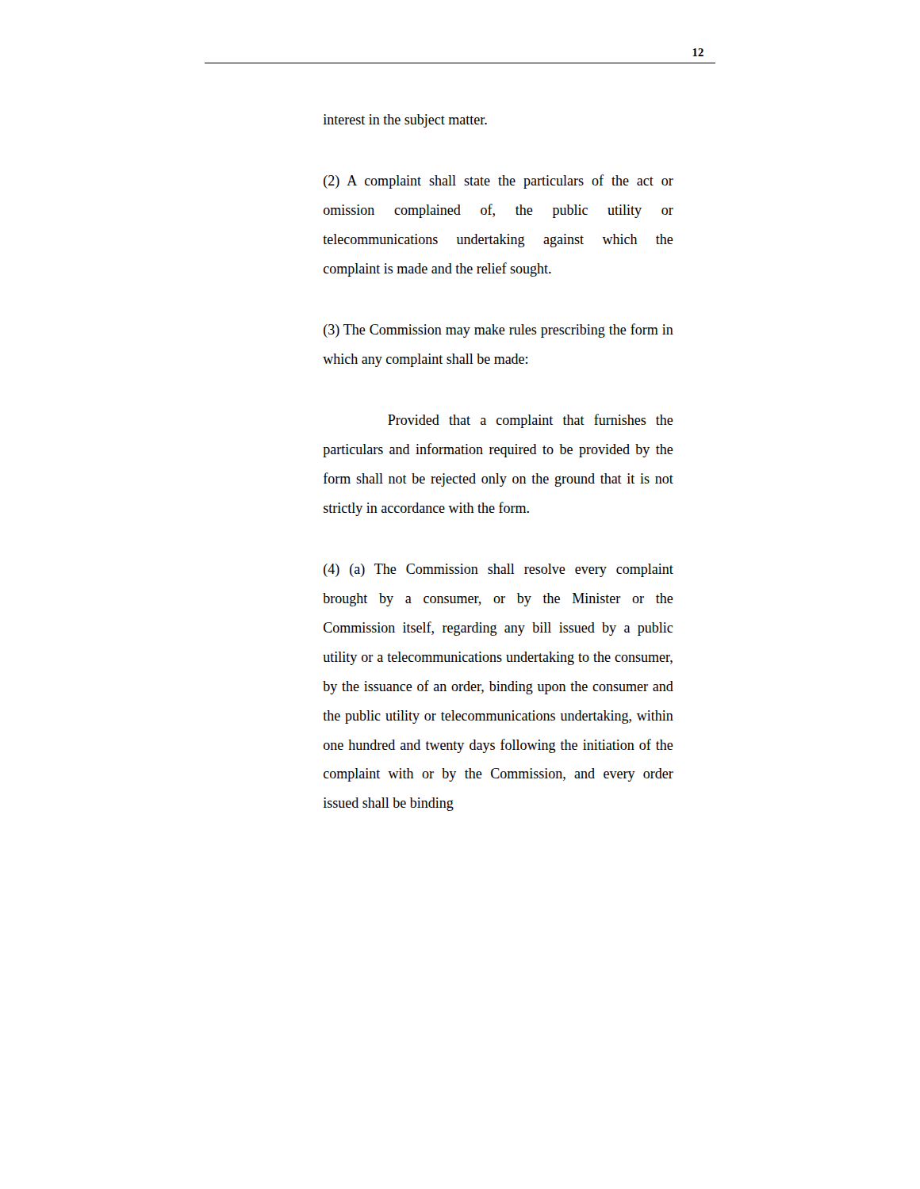12
interest in the subject matter.
(2) A complaint shall state the particulars of the act or omission complained of, the public utility or telecommunications undertaking against which the complaint is made and the relief sought.
(3) The Commission may make rules prescribing the form in which any complaint shall be made:
Provided that a complaint that furnishes the particulars and information required to be provided by the form shall not be rejected only on the ground that it is not strictly in accordance with the form.
(4) (a) The Commission shall resolve every complaint brought by a consumer, or by the Minister or the Commission itself, regarding any bill issued by a public utility or a telecommunications undertaking to the consumer, by the issuance of an order, binding upon the consumer and the public utility or telecommunications undertaking, within one hundred and twenty days following the initiation of the complaint with or by the Commission, and every order issued shall be binding